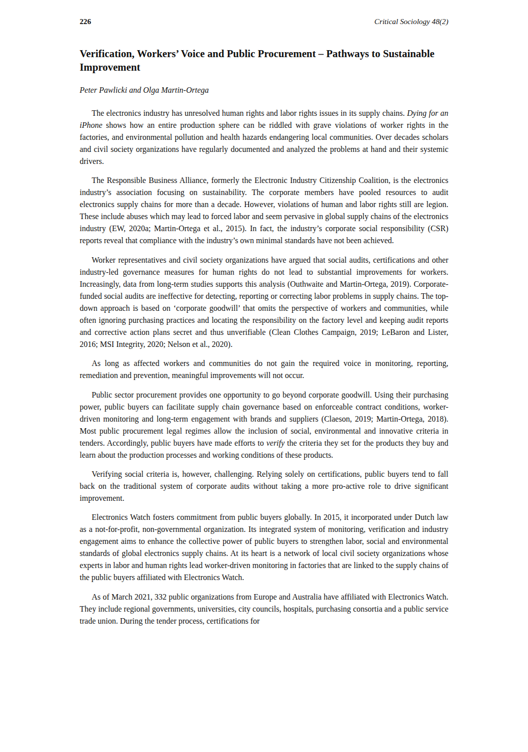226 Critical Sociology 48(2)
Verification, Workers’ Voice and Public Procurement – Pathways to Sustainable Improvement
Peter Pawlicki and Olga Martin-Ortega
The electronics industry has unresolved human rights and labor rights issues in its supply chains. Dying for an iPhone shows how an entire production sphere can be riddled with grave violations of worker rights in the factories, and environmental pollution and health hazards endangering local communities. Over decades scholars and civil society organizations have regularly documented and analyzed the problems at hand and their systemic drivers.
The Responsible Business Alliance, formerly the Electronic Industry Citizenship Coalition, is the electronics industry’s association focusing on sustainability. The corporate members have pooled resources to audit electronics supply chains for more than a decade. However, violations of human and labor rights still are legion. These include abuses which may lead to forced labor and seem pervasive in global supply chains of the electronics industry (EW, 2020a; Martin-Ortega et al., 2015). In fact, the industry’s corporate social responsibility (CSR) reports reveal that compliance with the industry’s own minimal standards have not been achieved.
Worker representatives and civil society organizations have argued that social audits, certifications and other industry-led governance measures for human rights do not lead to substantial improvements for workers. Increasingly, data from long-term studies supports this analysis (Outhwaite and Martin-Ortega, 2019). Corporate-funded social audits are ineffective for detecting, reporting or correcting labor problems in supply chains. The top-down approach is based on ‘corporate goodwill’ that omits the perspective of workers and communities, while often ignoring purchasing practices and locating the responsibility on the factory level and keeping audit reports and corrective action plans secret and thus unverifiable (Clean Clothes Campaign, 2019; LeBaron and Lister, 2016; MSI Integrity, 2020; Nelson et al., 2020).
As long as affected workers and communities do not gain the required voice in monitoring, reporting, remediation and prevention, meaningful improvements will not occur.
Public sector procurement provides one opportunity to go beyond corporate goodwill. Using their purchasing power, public buyers can facilitate supply chain governance based on enforceable contract conditions, worker-driven monitoring and long-term engagement with brands and suppliers (Claeson, 2019; Martin-Ortega, 2018). Most public procurement legal regimes allow the inclusion of social, environmental and innovative criteria in tenders. Accordingly, public buyers have made efforts to verify the criteria they set for the products they buy and learn about the production processes and working conditions of these products.
Verifying social criteria is, however, challenging. Relying solely on certifications, public buyers tend to fall back on the traditional system of corporate audits without taking a more pro-active role to drive significant improvement.
Electronics Watch fosters commitment from public buyers globally. In 2015, it incorporated under Dutch law as a not-for-profit, non-governmental organization. Its integrated system of monitoring, verification and industry engagement aims to enhance the collective power of public buyers to strengthen labor, social and environmental standards of global electronics supply chains. At its heart is a network of local civil society organizations whose experts in labor and human rights lead worker-driven monitoring in factories that are linked to the supply chains of the public buyers affiliated with Electronics Watch.
As of March 2021, 332 public organizations from Europe and Australia have affiliated with Electronics Watch. They include regional governments, universities, city councils, hospitals, purchasing consortia and a public service trade union. During the tender process, certifications for